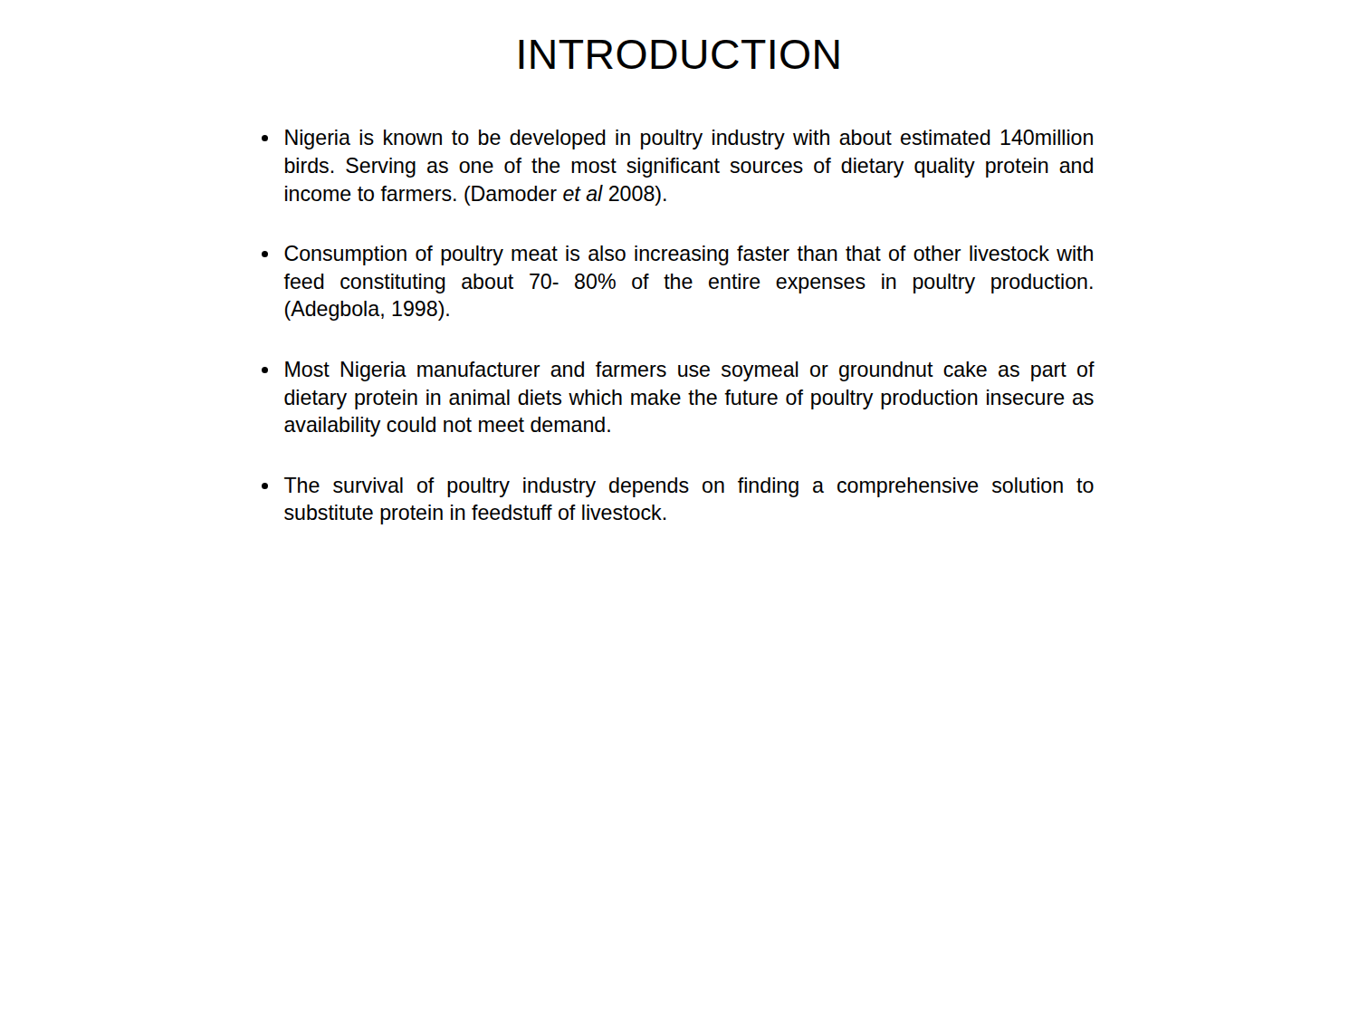INTRODUCTION
Nigeria is known to be developed in poultry industry with about estimated 140million birds. Serving as one of the most significant sources of dietary quality protein and income to farmers. (Damoder et al 2008).
Consumption of poultry meat is also increasing faster than that of other livestock with feed constituting about 70- 80% of the entire expenses in poultry production. (Adegbola, 1998).
Most Nigeria manufacturer and farmers use soymeal or groundnut cake as part of dietary protein in animal diets which make the future of poultry production insecure as availability could not meet demand.
The survival of poultry industry depends on finding a comprehensive solution to substitute protein in feedstuff of livestock.